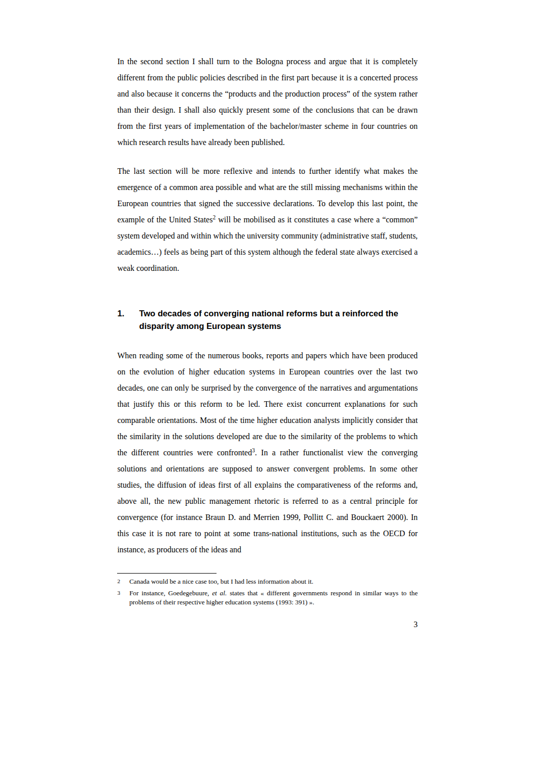In the second section I shall turn to the Bologna process and argue that it is completely different from the public policies described in the first part because it is a concerted process and also because it concerns the “products and the production process” of the system rather than their design. I shall also quickly present some of the conclusions that can be drawn from the first years of implementation of the bachelor/master scheme in four countries on which research results have already been published.
The last section will be more reflexive and intends to further identify what makes the emergence of a common area possible and what are the still missing mechanisms within the European countries that signed the successive declarations. To develop this last point, the example of the United States2 will be mobilised as it constitutes a case where a “common” system developed and within which the university community (administrative staff, students, academics…) feels as being part of this system although the federal state always exercised a weak coordination.
1. Two decades of converging national reforms but a reinforced the disparity among European systems
When reading some of the numerous books, reports and papers which have been produced on the evolution of higher education systems in European countries over the last two decades, one can only be surprised by the convergence of the narratives and argumentations that justify this or this reform to be led. There exist concurrent explanations for such comparable orientations. Most of the time higher education analysts implicitly consider that the similarity in the solutions developed are due to the similarity of the problems to which the different countries were confronted3. In a rather functionalist view the converging solutions and orientations are supposed to answer convergent problems. In some other studies, the diffusion of ideas first of all explains the comparativeness of the reforms and, above all, the new public management rhetoric is referred to as a central principle for convergence (for instance Braun D. and Merrien 1999, Pollitt C. and Bouckaert 2000). In this case it is not rare to point at some trans-national institutions, such as the OECD for instance, as producers of the ideas and
2
Canada would be a nice case too, but I had less information about it.
3
For instance, Goedegebuure, et al. states that « different governments respond in similar ways to the problems of their respective higher education systems (1993: 391) ».
3